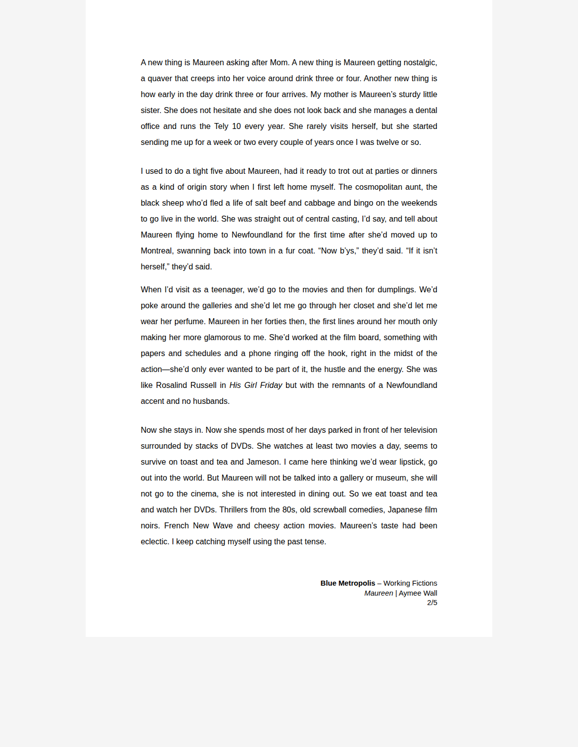A new thing is Maureen asking after Mom. A new thing is Maureen getting nostalgic, a quaver that creeps into her voice around drink three or four. Another new thing is how early in the day drink three or four arrives. My mother is Maureen’s sturdy little sister. She does not hesitate and she does not look back and she manages a dental office and runs the Tely 10 every year. She rarely visits herself, but she started sending me up for a week or two every couple of years once I was twelve or so.
I used to do a tight five about Maureen, had it ready to trot out at parties or dinners as a kind of origin story when I first left home myself. The cosmopolitan aunt, the black sheep who’d fled a life of salt beef and cabbage and bingo on the weekends to go live in the world. She was straight out of central casting, I’d say, and tell about Maureen flying home to Newfoundland for the first time after she’d moved up to Montreal, swanning back into town in a fur coat. “Now b’ys,” they’d said. “If it isn’t herself,” they’d said.
When I’d visit as a teenager, we’d go to the movies and then for dumplings. We’d poke around the galleries and she’d let me go through her closet and she’d let me wear her perfume. Maureen in her forties then, the first lines around her mouth only making her more glamorous to me. She’d worked at the film board, something with papers and schedules and a phone ringing off the hook, right in the midst of the action—she’d only ever wanted to be part of it, the hustle and the energy. She was like Rosalind Russell in His Girl Friday but with the remnants of a Newfoundland accent and no husbands.
Now she stays in. Now she spends most of her days parked in front of her television surrounded by stacks of DVDs. She watches at least two movies a day, seems to survive on toast and tea and Jameson. I came here thinking we’d wear lipstick, go out into the world. But Maureen will not be talked into a gallery or museum, she will not go to the cinema, she is not interested in dining out. So we eat toast and tea and watch her DVDs. Thrillers from the 80s, old screwball comedies, Japanese film noirs. French New Wave and cheesy action movies. Maureen’s taste had been eclectic. I keep catching myself using the past tense.
Blue Metropolis – Working Fictions Maureen | Aymee Wall 2/5